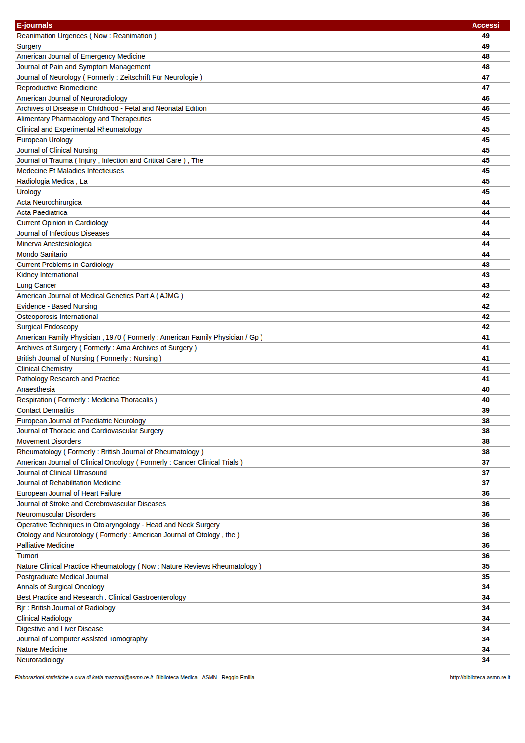| E-journals | Accessi |
| --- | --- |
| Reanimation Urgences ( Now : Reanimation ) | 49 |
| Surgery | 49 |
| American Journal of Emergency Medicine | 48 |
| Journal of Pain and Symptom Management | 48 |
| Journal of Neurology ( Formerly : Zeitschrift Für Neurologie ) | 47 |
| Reproductive Biomedicine | 47 |
| American Journal of Neuroradiology | 46 |
| Archives of Disease in Childhood - Fetal and Neonatal Edition | 46 |
| Alimentary Pharmacology and Therapeutics | 45 |
| Clinical and Experimental Rheumatology | 45 |
| European Urology | 45 |
| Journal of Clinical Nursing | 45 |
| Journal of Trauma ( Injury , Infection and Critical Care ) , The | 45 |
| Medecine Et Maladies Infectieuses | 45 |
| Radiologia Medica , La | 45 |
| Urology | 45 |
| Acta Neurochirurgica | 44 |
| Acta Paediatrica | 44 |
| Current Opinion in Cardiology | 44 |
| Journal of Infectious Diseases | 44 |
| Minerva Anestesiologica | 44 |
| Mondo Sanitario | 44 |
| Current Problems in Cardiology | 43 |
| Kidney International | 43 |
| Lung Cancer | 43 |
| American Journal of Medical Genetics Part A ( AJMG ) | 42 |
| Evidence - Based Nursing | 42 |
| Osteoporosis International | 42 |
| Surgical Endoscopy | 42 |
| American Family Physician , 1970 ( Formerly : American Family Physician / Gp ) | 41 |
| Archives of Surgery ( Formerly : Ama Archives of Surgery ) | 41 |
| British Journal of Nursing ( Formerly : Nursing ) | 41 |
| Clinical Chemistry | 41 |
| Pathology Research and Practice | 41 |
| Anaesthesia | 40 |
| Respiration ( Formerly : Medicina Thoracalis ) | 40 |
| Contact Dermatitis | 39 |
| European Journal of Paediatric Neurology | 38 |
| Journal of Thoracic and Cardiovascular Surgery | 38 |
| Movement Disorders | 38 |
| Rheumatology ( Formerly : British Journal of Rheumatology ) | 38 |
| American Journal of Clinical Oncology ( Formerly : Cancer Clinical Trials ) | 37 |
| Journal of Clinical Ultrasound | 37 |
| Journal of Rehabilitation Medicine | 37 |
| European Journal of Heart Failure | 36 |
| Journal of Stroke and Cerebrovascular Diseases | 36 |
| Neuromuscular Disorders | 36 |
| Operative Techniques in Otolaryngology - Head and Neck Surgery | 36 |
| Otology and Neurotology ( Formerly : American Journal of Otology , the ) | 36 |
| Palliative Medicine | 36 |
| Tumori | 36 |
| Nature Clinical Practice Rheumatology ( Now : Nature Reviews Rheumatology ) | 35 |
| Postgraduate Medical Journal | 35 |
| Annals of Surgical Oncology | 34 |
| Best Practice and Research . Clinical Gastroenterology | 34 |
| Bjr : British Journal of Radiology | 34 |
| Clinical Radiology | 34 |
| Digestive and Liver Disease | 34 |
| Journal of Computer Assisted Tomography | 34 |
| Nature Medicine | 34 |
| Neuroradiology | 34 |
Elaborazioni statistiche a cura di katia.mazzoni@asmn.re.it- Biblioteca Medica - ASMN - Reggio Emilia
http://biblioteca.asmn.re.it